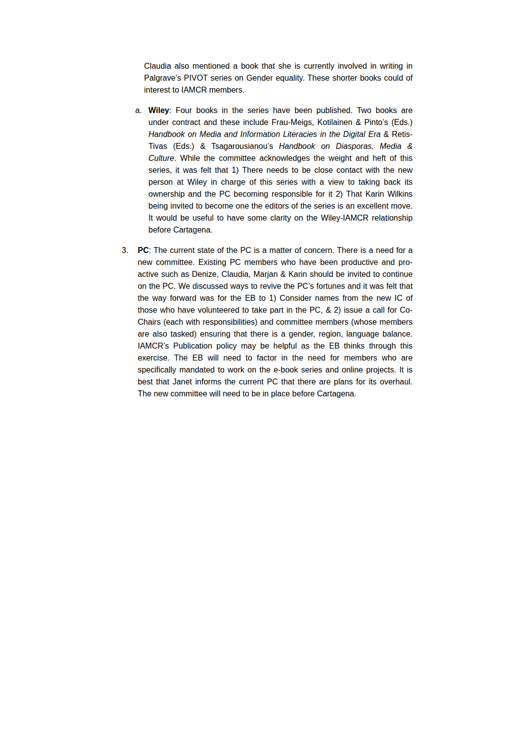Claudia also mentioned a book that she is currently involved in writing in Palgrave’s PIVOT series on Gender equality. These shorter books could of interest to IAMCR members.
Wiley: Four books in the series have been published. Two books are under contract and these include Frau-Meigs, Kotilainen & Pinto’s (Eds.) Handbook on Media and Information Literacies in the Digital Era & Retis-Tivas (Eds.) & Tsagarousianou’s Handbook on Diasporas, Media & Culture. While the committee acknowledges the weight and heft of this series, it was felt that 1) There needs to be close contact with the new person at Wiley in charge of this series with a view to taking back its ownership and the PC becoming responsible for it 2) That Karin Wilkins being invited to become one the editors of the series is an excellent move. It would be useful to have some clarity on the Wiley-IAMCR relationship before Cartagena.
PC: The current state of the PC is a matter of concern. There is a need for a new committee. Existing PC members who have been productive and pro-active such as Denize, Claudia, Marjan & Karin should be invited to continue on the PC. We discussed ways to revive the PC’s fortunes and it was felt that the way forward was for the EB to 1) Consider names from the new IC of those who have volunteered to take part in the PC, & 2) issue a call for Co-Chairs (each with responsibilities) and committee members (whose members are also tasked) ensuring that there is a gender, region, language balance. IAMCR’s Publication policy may be helpful as the EB thinks through this exercise. The EB will need to factor in the need for members who are specifically mandated to work on the e-book series and online projects. It is best that Janet informs the current PC that there are plans for its overhaul. The new committee will need to be in place before Cartagena.